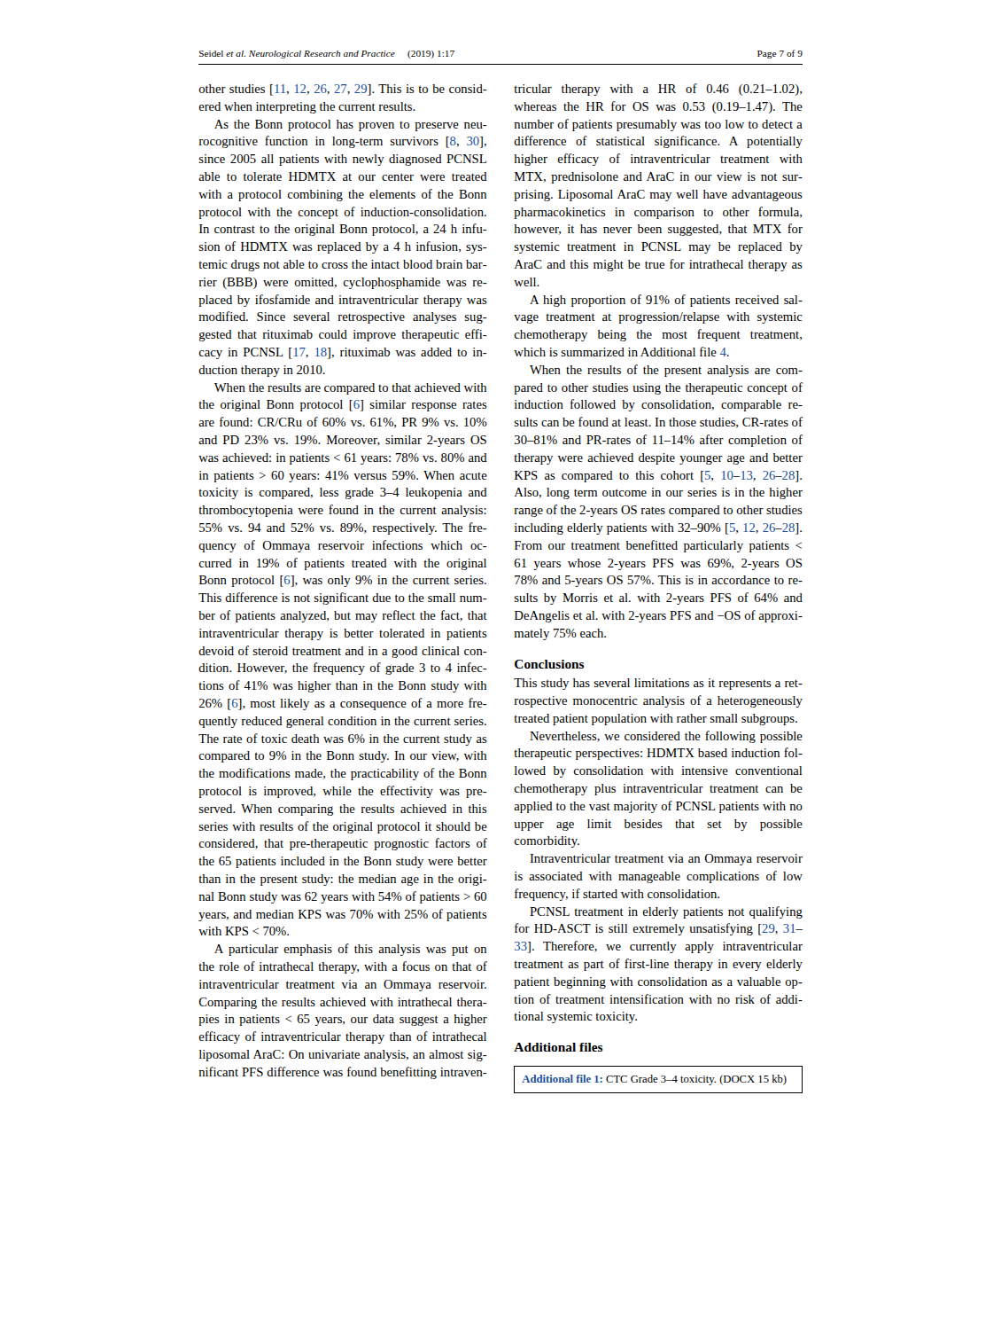Seidel et al. Neurological Research and Practice (2019) 1:17
Page 7 of 9
other studies [11, 12, 26, 27, 29]. This is to be considered when interpreting the current results.
As the Bonn protocol has proven to preserve neurocognitive function in long-term survivors [8, 30], since 2005 all patients with newly diagnosed PCNSL able to tolerate HDMTX at our center were treated with a protocol combining the elements of the Bonn protocol with the concept of induction-consolidation. In contrast to the original Bonn protocol, a 24 h infusion of HDMTX was replaced by a 4 h infusion, systemic drugs not able to cross the intact blood brain barrier (BBB) were omitted, cyclophosphamide was replaced by ifosfamide and intraventricular therapy was modified. Since several retrospective analyses suggested that rituximab could improve therapeutic efficacy in PCNSL [17, 18], rituximab was added to induction therapy in 2010.
When the results are compared to that achieved with the original Bonn protocol [6] similar response rates are found: CR/CRu of 60% vs. 61%, PR 9% vs. 10% and PD 23% vs. 19%. Moreover, similar 2-years OS was achieved: in patients < 61 years: 78% vs. 80% and in patients > 60 years: 41% versus 59%. When acute toxicity is compared, less grade 3–4 leukopenia and thrombocytopenia were found in the current analysis: 55% vs. 94 and 52% vs. 89%, respectively. The frequency of Ommaya reservoir infections which occurred in 19% of patients treated with the original Bonn protocol [6], was only 9% in the current series. This difference is not significant due to the small number of patients analyzed, but may reflect the fact, that intraventricular therapy is better tolerated in patients devoid of steroid treatment and in a good clinical condition. However, the frequency of grade 3 to 4 infections of 41% was higher than in the Bonn study with 26% [6], most likely as a consequence of a more frequently reduced general condition in the current series. The rate of toxic death was 6% in the current study as compared to 9% in the Bonn study. In our view, with the modifications made, the practicability of the Bonn protocol is improved, while the effectivity was preserved. When comparing the results achieved in this series with results of the original protocol it should be considered, that pre-therapeutic prognostic factors of the 65 patients included in the Bonn study were better than in the present study: the median age in the original Bonn study was 62 years with 54% of patients > 60 years, and median KPS was 70% with 25% of patients with KPS < 70%.
A particular emphasis of this analysis was put on the role of intrathecal therapy, with a focus on that of intraventricular treatment via an Ommaya reservoir. Comparing the results achieved with intrathecal therapies in patients < 65 years, our data suggest a higher efficacy of intraventricular therapy than of intrathecal liposomal AraC: On univariate analysis, an almost significant PFS difference was found benefitting intraventricular therapy with a HR of 0.46 (0.21–1.02), whereas the HR for OS was 0.53 (0.19–1.47). The number of patients presumably was too low to detect a difference of statistical significance. A potentially higher efficacy of intraventricular treatment with MTX, prednisolone and AraC in our view is not surprising. Liposomal AraC may well have advantageous pharmacokinetics in comparison to other formula, however, it has never been suggested, that MTX for systemic treatment in PCNSL may be replaced by AraC and this might be true for intrathecal therapy as well.
A high proportion of 91% of patients received salvage treatment at progression/relapse with systemic chemotherapy being the most frequent treatment, which is summarized in Additional file 4.
When the results of the present analysis are compared to other studies using the therapeutic concept of induction followed by consolidation, comparable results can be found at least. In those studies, CR-rates of 30–81% and PR-rates of 11–14% after completion of therapy were achieved despite younger age and better KPS as compared to this cohort [5, 10–13, 26–28]. Also, long term outcome in our series is in the higher range of the 2-years OS rates compared to other studies including elderly patients with 32–90% [5, 12, 26–28]. From our treatment benefitted particularly patients < 61 years whose 2-years PFS was 69%, 2-years OS 78% and 5-years OS 57%. This is in accordance to results by Morris et al. with 2-years PFS of 64% and DeAngelis et al. with 2-years PFS and −OS of approximately 75% each.
Conclusions
This study has several limitations as it represents a retrospective monocentric analysis of a heterogeneously treated patient population with rather small subgroups.
Nevertheless, we considered the following possible therapeutic perspectives: HDMTX based induction followed by consolidation with intensive conventional chemotherapy plus intraventricular treatment can be applied to the vast majority of PCNSL patients with no upper age limit besides that set by possible comorbidity.
Intraventricular treatment via an Ommaya reservoir is associated with manageable complications of low frequency, if started with consolidation.
PCNSL treatment in elderly patients not qualifying for HD-ASCT is still extremely unsatisfying [29, 31–33]. Therefore, we currently apply intraventricular treatment as part of first-line therapy in every elderly patient beginning with consolidation as a valuable option of treatment intensification with no risk of additional systemic toxicity.
Additional files
Additional file 1: CTC Grade 3–4 toxicity. (DOCX 15 kb)